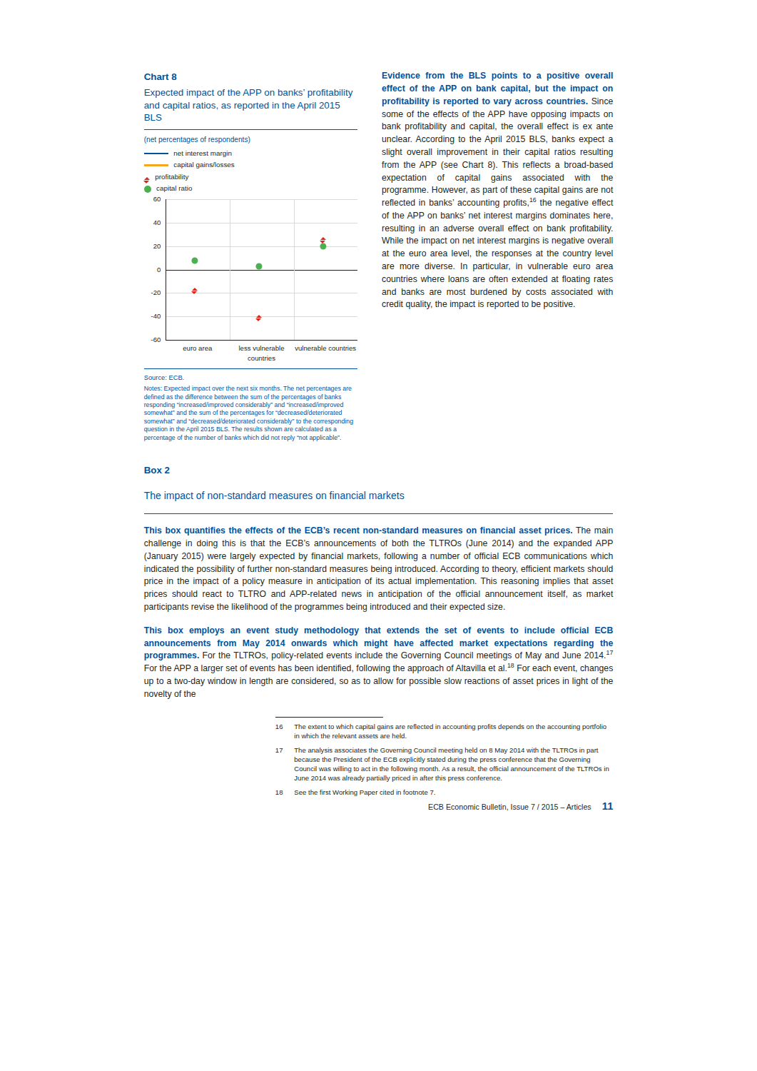Chart 8
Expected impact of the APP on banks’ profitability and capital ratios, as reported in the April 2015 BLS
(net percentages of respondents)
net interest margin
capital gains/losses
profitability
capital ratio
60 40 20 0 -20 -40 -60
euro area
less vulnerable
countries
vulnerable countries
Source: ECB.
Notes: Expected impact over the next six months. The net percentages are defined as the difference between the sum of the percentages of banks responding “increased/improved considerably” and “increased/improved somewhat” and the sum of the percentages for “decreased/deteriorated somewhat” and “decreased/deteriorated considerably” to the corresponding question in the April 2015 BLS. The results shown are calculated as a percentage of the number of banks which did not reply “not applicable”.
Evidence from the BLS points to a positive overall effect of the APP on bank capital, but the impact on profitability is reported to vary across countries. Since some of the effects of the APP have opposing impacts on bank profitability and capital, the overall effect is ex ante unclear. According to the April 2015 BLS, banks expect a slight overall improvement in their capital ratios resulting from the APP (see Chart 8). This reflects a broad-based expectation of capital gains associated with the programme. However, as part of these capital gains are not reflected in banks’ accounting profits,16 the negative effect of the APP on banks’ net interest margins dominates here, resulting in an adverse overall effect on bank profitability. While the impact on net interest margins is negative overall at the euro area level, the responses at the country level are more diverse. In particular, in vulnerable euro area countries where loans are often extended at floating rates and banks are most burdened by costs associated with credit quality, the impact is reported to be positive.
Box 2
The impact of non-standard measures on financial markets
This box quantifies the effects of the ECB’s recent non-standard measures on financial asset prices. The main challenge in doing this is that the ECB’s announcements of both the TLTROs (June 2014) and the expanded APP (January 2015) were largely expected by financial markets, following a number of official ECB communications which indicated the possibility of further non-standard measures being introduced. According to theory, efficient markets should price in the impact of a policy measure in anticipation of its actual implementation. This reasoning implies that asset prices should react to TLTRO and APP-related news in anticipation of the official announcement itself, as market participants revise the likelihood of the programmes being introduced and their expected size.
This box employs an event study methodology that extends the set of events to include official ECB announcements from May 2014 onwards which might have affected market expectations regarding the programmes. For the TLTROs, policy-related events include the Governing Council meetings of May and June 2014.17 For the APP a larger set of events has been identified, following the approach of Altavilla et al.18 For each event, changes up to a two-day window in length are considered, so as to allow for possible slow reactions of asset prices in light of the novelty of the
16
The extent to which capital gains are reflected in accounting profits depends on the accounting portfolio in which the relevant assets are held.
17
The analysis associates the Governing Council meeting held on 8 May 2014 with the TLTROs in part because the President of the ECB explicitly stated during the press conference that the Governing Council was willing to act in the following month. As a result, the official announcement of the TLTROs in June 2014 was already partially priced in after this press conference.
18
See the first Working Paper cited in footnote 7.
ECB Economic Bulletin, Issue 7 / 2015 – Articles
11